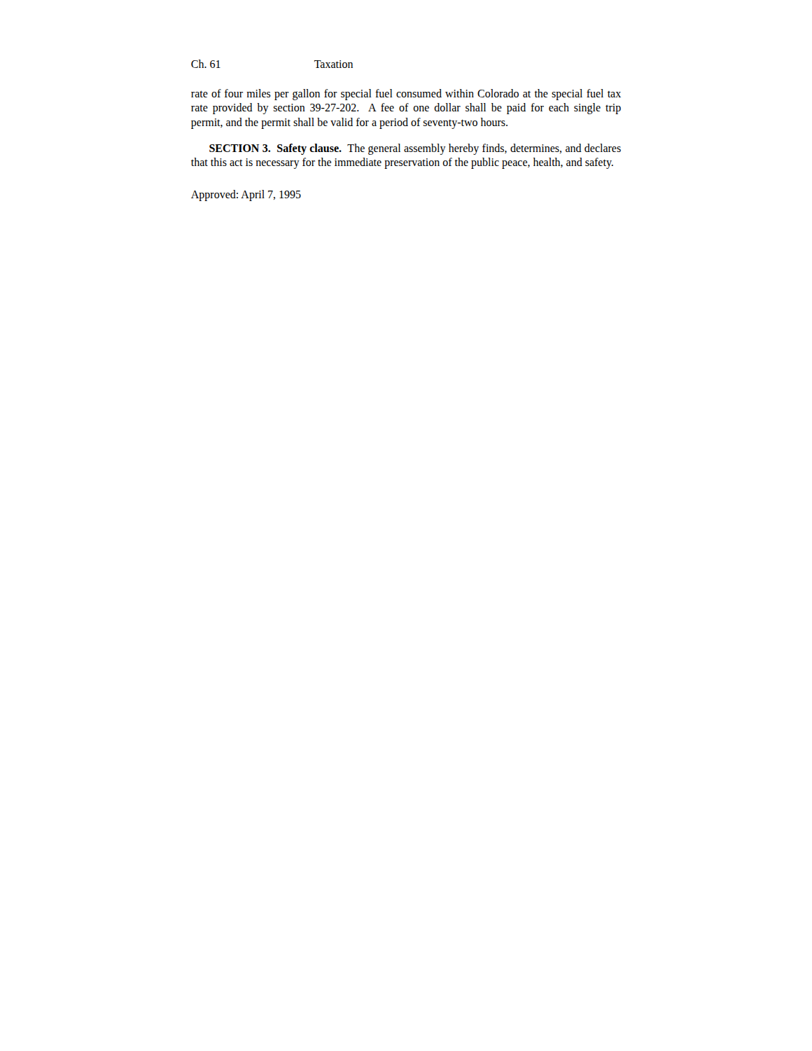Ch. 61
Taxation
rate of four miles per gallon for special fuel consumed within Colorado at the special fuel tax rate provided by section 39-27-202. A fee of one dollar shall be paid for each single trip permit, and the permit shall be valid for a period of seventy-two hours.
SECTION 3. Safety clause. The general assembly hereby finds, determines, and declares that this act is necessary for the immediate preservation of the public peace, health, and safety.
Approved: April 7, 1995